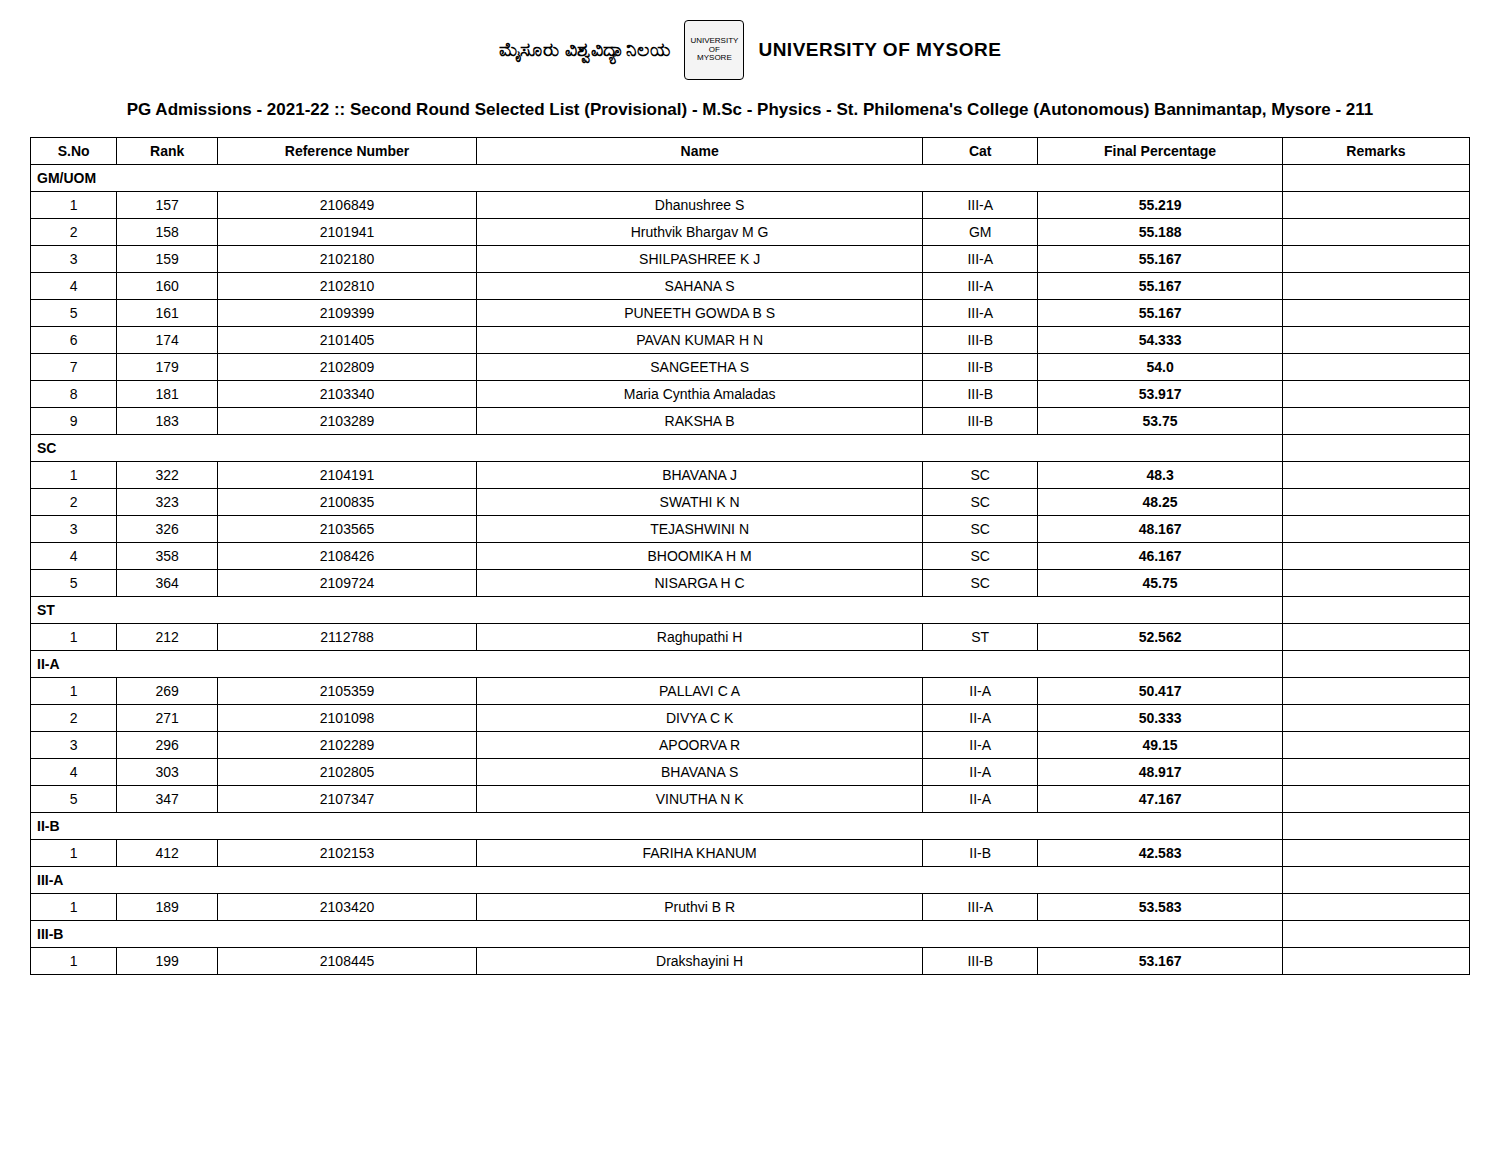ಮೈಸೂರು ವಿಶ್ವವಿದ್ಯಾನಿಲಯ
UNIVERSITY
OF
MYSORE
UNIVERSITY OF MYSORE
PG Admissions - 2021-22 :: Second Round Selected List (Provisional) - M.Sc - Physics - St. Philomena's College (Autonomous) Bannimantap, Mysore - 211
| S.No | Rank | Reference Number | Name | Cat | Final Percentage | Remarks |
| --- | --- | --- | --- | --- | --- | --- |
| GM/UOM | |
| 1 | 157 | 2106849 | Dhanushree S | III-A | 55.219 | |
| 2 | 158 | 2101941 | Hruthvik Bhargav M G | GM | 55.188 | |
| 3 | 159 | 2102180 | SHILPASHREE K J | III-A | 55.167 | |
| 4 | 160 | 2102810 | SAHANA S | III-A | 55.167 | |
| 5 | 161 | 2109399 | PUNEETH GOWDA B S | III-A | 55.167 | |
| 6 | 174 | 2101405 | PAVAN KUMAR H N | III-B | 54.333 | |
| 7 | 179 | 2102809 | SANGEETHA S | III-B | 54.0 | |
| 8 | 181 | 2103340 | Maria Cynthia Amaladas | III-B | 53.917 | |
| 9 | 183 | 2103289 | RAKSHA B | III-B | 53.75 | |
| SC | |
| 1 | 322 | 2104191 | BHAVANA J | SC | 48.3 | |
| 2 | 323 | 2100835 | SWATHI K N | SC | 48.25 | |
| 3 | 326 | 2103565 | TEJASHWINI N | SC | 48.167 | |
| 4 | 358 | 2108426 | BHOOMIKA H M | SC | 46.167 | |
| 5 | 364 | 2109724 | NISARGA H C | SC | 45.75 | |
| ST | |
| 1 | 212 | 2112788 | Raghupathi H | ST | 52.562 | |
| II-A | |
| 1 | 269 | 2105359 | PALLAVI C A | II-A | 50.417 | |
| 2 | 271 | 2101098 | DIVYA C K | II-A | 50.333 | |
| 3 | 296 | 2102289 | APOORVA R | II-A | 49.15 | |
| 4 | 303 | 2102805 | BHAVANA S | II-A | 48.917 | |
| 5 | 347 | 2107347 | VINUTHA N K | II-A | 47.167 | |
| II-B | |
| 1 | 412 | 2102153 | FARIHA KHANUM | II-B | 42.583 | |
| III-A | |
| 1 | 189 | 2103420 | Pruthvi B R | III-A | 53.583 | |
| III-B | |
| 1 | 199 | 2108445 | Drakshayini H | III-B | 53.167 | |